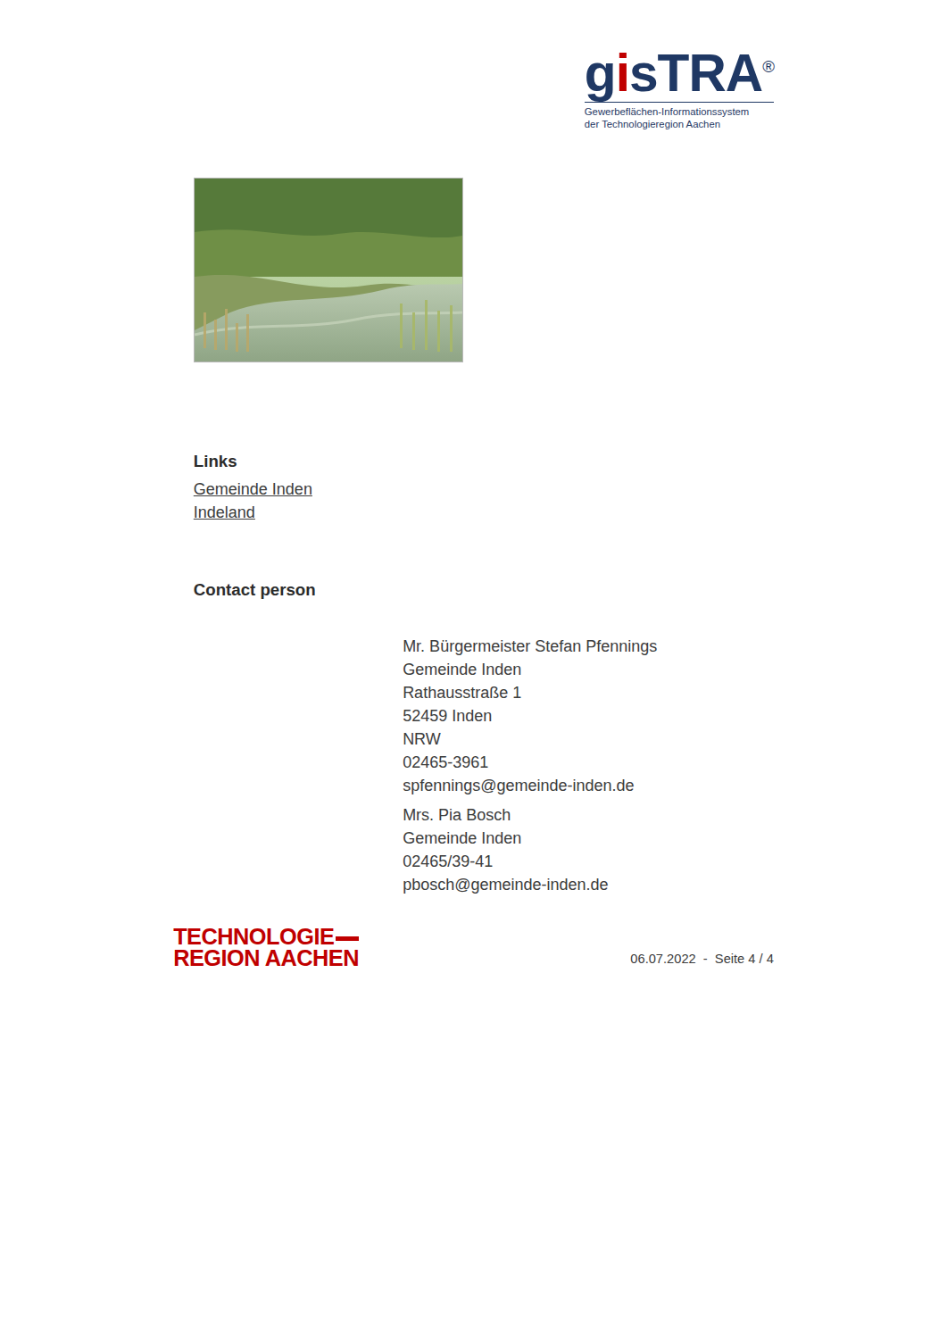gisTRA®
Gewerbeflächen-Informationssystem
der Technologieregion Aachen
Links
Gemeinde Inden Indeland
Contact person
Mr. Bürgermeister Stefan Pfennings
Gemeinde Inden
Rathausstraße 1
52459 Inden
NRW
02465-3961
spfennings@gemeinde-inden.de
Mrs. Pia Bosch
Gemeinde Inden
02465/39-41
pbosch@gemeinde-inden.de
TECHNOLOGIE REGION AACHEN
06.07.2022 - Seite 4 / 4